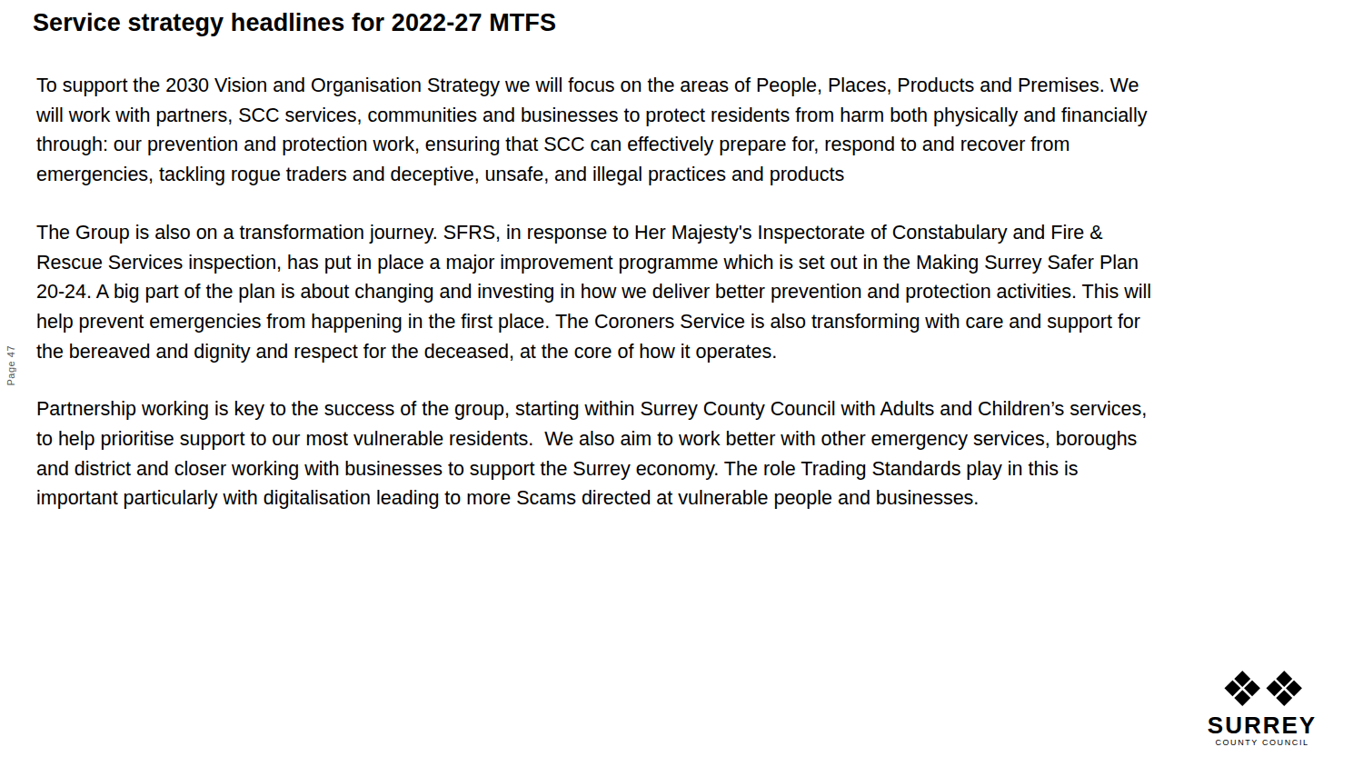Service strategy headlines for 2022-27 MTFS
Page 47
To support the 2030 Vision and Organisation Strategy we will focus on the areas of People, Places, Products and Premises. We will work with partners, SCC services, communities and businesses to protect residents from harm both physically and financially through: our prevention and protection work, ensuring that SCC can effectively prepare for, respond to and recover from emergencies, tackling rogue traders and deceptive, unsafe, and illegal practices and products
The Group is also on a transformation journey. SFRS, in response to Her Majesty's Inspectorate of Constabulary and Fire & Rescue Services inspection, has put in place a major improvement programme which is set out in the Making Surrey Safer Plan 20-24. A big part of the plan is about changing and investing in how we deliver better prevention and protection activities. This will help prevent emergencies from happening in the first place. The Coroners Service is also transforming with care and support for the bereaved and dignity and respect for the deceased, at the core of how it operates.
Partnership working is key to the success of the group, starting within Surrey County Council with Adults and Children’s services, to help prioritise support to our most vulnerable residents. We also aim to work better with other emergency services, boroughs and district and closer working with businesses to support the Surrey economy. The role Trading Standards play in this is important particularly with digitalisation leading to more Scams directed at vulnerable people and businesses.
❖❖
SURREY
COUNTY COUNCIL